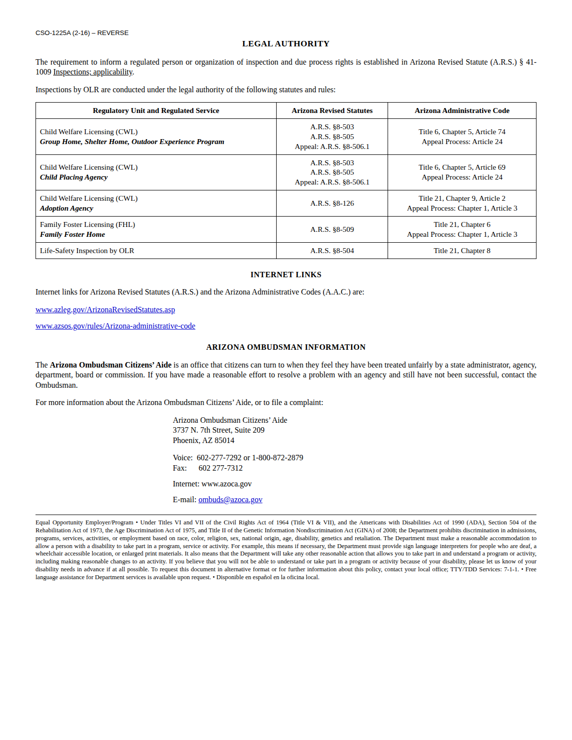CSO-1225A (2-16) – REVERSE
LEGAL AUTHORITY
The requirement to inform a regulated person or organization of inspection and due process rights is established in Arizona Revised Statute (A.R.S.) § 41-1009 Inspections; applicability.
Inspections by OLR are conducted under the legal authority of the following statutes and rules:
| Regulatory Unit and Regulated Service | Arizona Revised Statutes | Arizona Administrative Code |
| --- | --- | --- |
| Child Welfare Licensing (CWL) Group Home, Shelter Home, Outdoor Experience Program | A.R.S. §8-503 A.R.S. §8-505 Appeal: A.R.S. §8-506.1 | Title 6, Chapter 5, Article 74 Appeal Process: Article 24 |
| Child Welfare Licensing (CWL) Child Placing Agency | A.R.S. §8-503 A.R.S. §8-505 Appeal: A.R.S. §8-506.1 | Title 6, Chapter 5, Article 69 Appeal Process: Article 24 |
| Child Welfare Licensing (CWL) Adoption Agency | A.R.S. §8-126 | Title 21, Chapter 9, Article 2 Appeal Process: Chapter 1, Article 3 |
| Family Foster Licensing (FHL) Family Foster Home | A.R.S. §8-509 | Title 21, Chapter 6 Appeal Process: Chapter 1, Article 3 |
| Life-Safety Inspection by OLR | A.R.S. §8-504 | Title 21, Chapter 8 |
INTERNET LINKS
Internet links for Arizona Revised Statutes (A.R.S.) and the Arizona Administrative Codes (A.A.C.) are:
www.azleg.gov/ArizonaRevisedStatutes.asp
www.azsos.gov/rules/Arizona-administrative-code
ARIZONA OMBUDSMAN INFORMATION
The Arizona Ombudsman Citizens’ Aide is an office that citizens can turn to when they feel they have been treated unfairly by a state administrator, agency, department, board or commission. If you have made a reasonable effort to resolve a problem with an agency and still have not been successful, contact the Ombudsman.
For more information about the Arizona Ombudsman Citizens’ Aide, or to file a complaint:
Arizona Ombudsman Citizens’ Aide
3737 N. 7th Street, Suite 209
Phoenix, AZ 85014
Voice: 602-277-7292 or 1-800-872-2879 Fax: 602 277-7312
Internet: www.azoca.gov
E-mail: ombuds@azoca.gov
Equal Opportunity Employer/Program • Under Titles VI and VII of the Civil Rights Act of 1964 (Title VI & VII), and the Americans with Disabilities Act of 1990 (ADA), Section 504 of the Rehabilitation Act of 1973, the Age Discrimination Act of 1975, and Title II of the Genetic Information Nondiscrimination Act (GINA) of 2008; the Department prohibits discrimination in admissions, programs, services, activities, or employment based on race, color, religion, sex, national origin, age, disability, genetics and retaliation. The Department must make a reasonable accommodation to allow a person with a disability to take part in a program, service or activity. For example, this means if necessary, the Department must provide sign language interpreters for people who are deaf, a wheelchair accessible location, or enlarged print materials. It also means that the Department will take any other reasonable action that allows you to take part in and understand a program or activity, including making reasonable changes to an activity. If you believe that you will not be able to understand or take part in a program or activity because of your disability, please let us know of your disability needs in advance if at all possible. To request this document in alternative format or for further information about this policy, contact your local office; TTY/TDD Services: 7-1-1. • Free language assistance for Department services is available upon request. • Disponible en español en la oficina local.